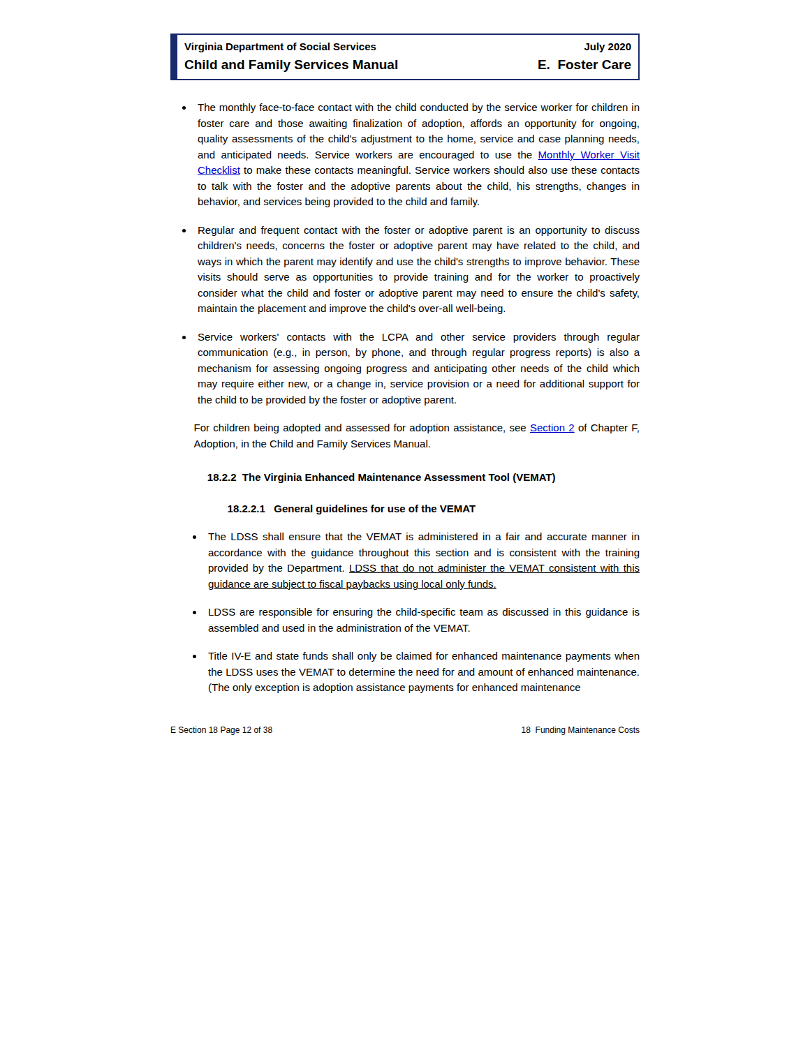| Virginia Department of Social Services | July 2020 |
| Child and Family Services Manual | E. Foster Care |
The monthly face-to-face contact with the child conducted by the service worker for children in foster care and those awaiting finalization of adoption, affords an opportunity for ongoing, quality assessments of the child's adjustment to the home, service and case planning needs, and anticipated needs. Service workers are encouraged to use the Monthly Worker Visit Checklist to make these contacts meaningful. Service workers should also use these contacts to talk with the foster and the adoptive parents about the child, his strengths, changes in behavior, and services being provided to the child and family.
Regular and frequent contact with the foster or adoptive parent is an opportunity to discuss children's needs, concerns the foster or adoptive parent may have related to the child, and ways in which the parent may identify and use the child's strengths to improve behavior. These visits should serve as opportunities to provide training and for the worker to proactively consider what the child and foster or adoptive parent may need to ensure the child's safety, maintain the placement and improve the child's over-all well-being.
Service workers' contacts with the LCPA and other service providers through regular communication (e.g., in person, by phone, and through regular progress reports) is also a mechanism for assessing ongoing progress and anticipating other needs of the child which may require either new, or a change in, service provision or a need for additional support for the child to be provided by the foster or adoptive parent.
For children being adopted and assessed for adoption assistance, see Section 2 of Chapter F, Adoption, in the Child and Family Services Manual.
18.2.2 The Virginia Enhanced Maintenance Assessment Tool (VEMAT)
18.2.2.1 General guidelines for use of the VEMAT
The LDSS shall ensure that the VEMAT is administered in a fair and accurate manner in accordance with the guidance throughout this section and is consistent with the training provided by the Department. LDSS that do not administer the VEMAT consistent with this guidance are subject to fiscal paybacks using local only funds.
LDSS are responsible for ensuring the child-specific team as discussed in this guidance is assembled and used in the administration of the VEMAT.
Title IV-E and state funds shall only be claimed for enhanced maintenance payments when the LDSS uses the VEMAT to determine the need for and amount of enhanced maintenance. (The only exception is adoption assistance payments for enhanced maintenance
E Section 18 Page 12 of 38
18 Funding Maintenance Costs